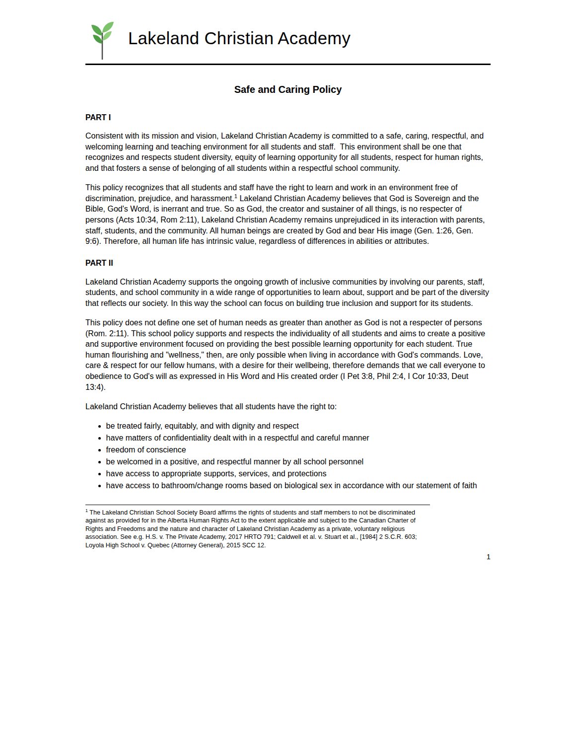Lakeland Christian Academy
Safe and Caring Policy
PART I
Consistent with its mission and vision, Lakeland Christian Academy is committed to a safe, caring, respectful, and welcoming learning and teaching environment for all students and staff. This environment shall be one that recognizes and respects student diversity, equity of learning opportunity for all students, respect for human rights, and that fosters a sense of belonging of all students within a respectful school community.
This policy recognizes that all students and staff have the right to learn and work in an environment free of discrimination, prejudice, and harassment.1 Lakeland Christian Academy believes that God is Sovereign and the Bible, God's Word, is inerrant and true. So as God, the creator and sustainer of all things, is no respecter of persons (Acts 10:34, Rom 2:11), Lakeland Christian Academy remains unprejudiced in its interaction with parents, staff, students, and the community. All human beings are created by God and bear His image (Gen. 1:26, Gen. 9:6). Therefore, all human life has intrinsic value, regardless of differences in abilities or attributes.
PART II
Lakeland Christian Academy supports the ongoing growth of inclusive communities by involving our parents, staff, students, and school community in a wide range of opportunities to learn about, support and be part of the diversity that reflects our society. In this way the school can focus on building true inclusion and support for its students.
This policy does not define one set of human needs as greater than another as God is not a respecter of persons (Rom. 2:11). This school policy supports and respects the individuality of all students and aims to create a positive and supportive environment focused on providing the best possible learning opportunity for each student. True human flourishing and "wellness," then, are only possible when living in accordance with God's commands. Love, care & respect for our fellow humans, with a desire for their wellbeing, therefore demands that we call everyone to obedience to God's will as expressed in His Word and His created order (I Pet 3:8, Phil 2:4, I Cor 10:33, Deut 13:4).
Lakeland Christian Academy believes that all students have the right to:
be treated fairly, equitably, and with dignity and respect
have matters of confidentiality dealt with in a respectful and careful manner
freedom of conscience
be welcomed in a positive, and respectful manner by all school personnel
have access to appropriate supports, services, and protections
have access to bathroom/change rooms based on biological sex in accordance with our statement of faith
1 The Lakeland Christian School Society Board affirms the rights of students and staff members to not be discriminated against as provided for in the Alberta Human Rights Act to the extent applicable and subject to the Canadian Charter of Rights and Freedoms and the nature and character of Lakeland Christian Academy as a private, voluntary religious association. See e.g. H.S. v. The Private Academy, 2017 HRTO 791; Caldwell et al. v. Stuart et al., [1984] 2 S.C.R. 603; Loyola High School v. Quebec (Attorney General), 2015 SCC 12.
1